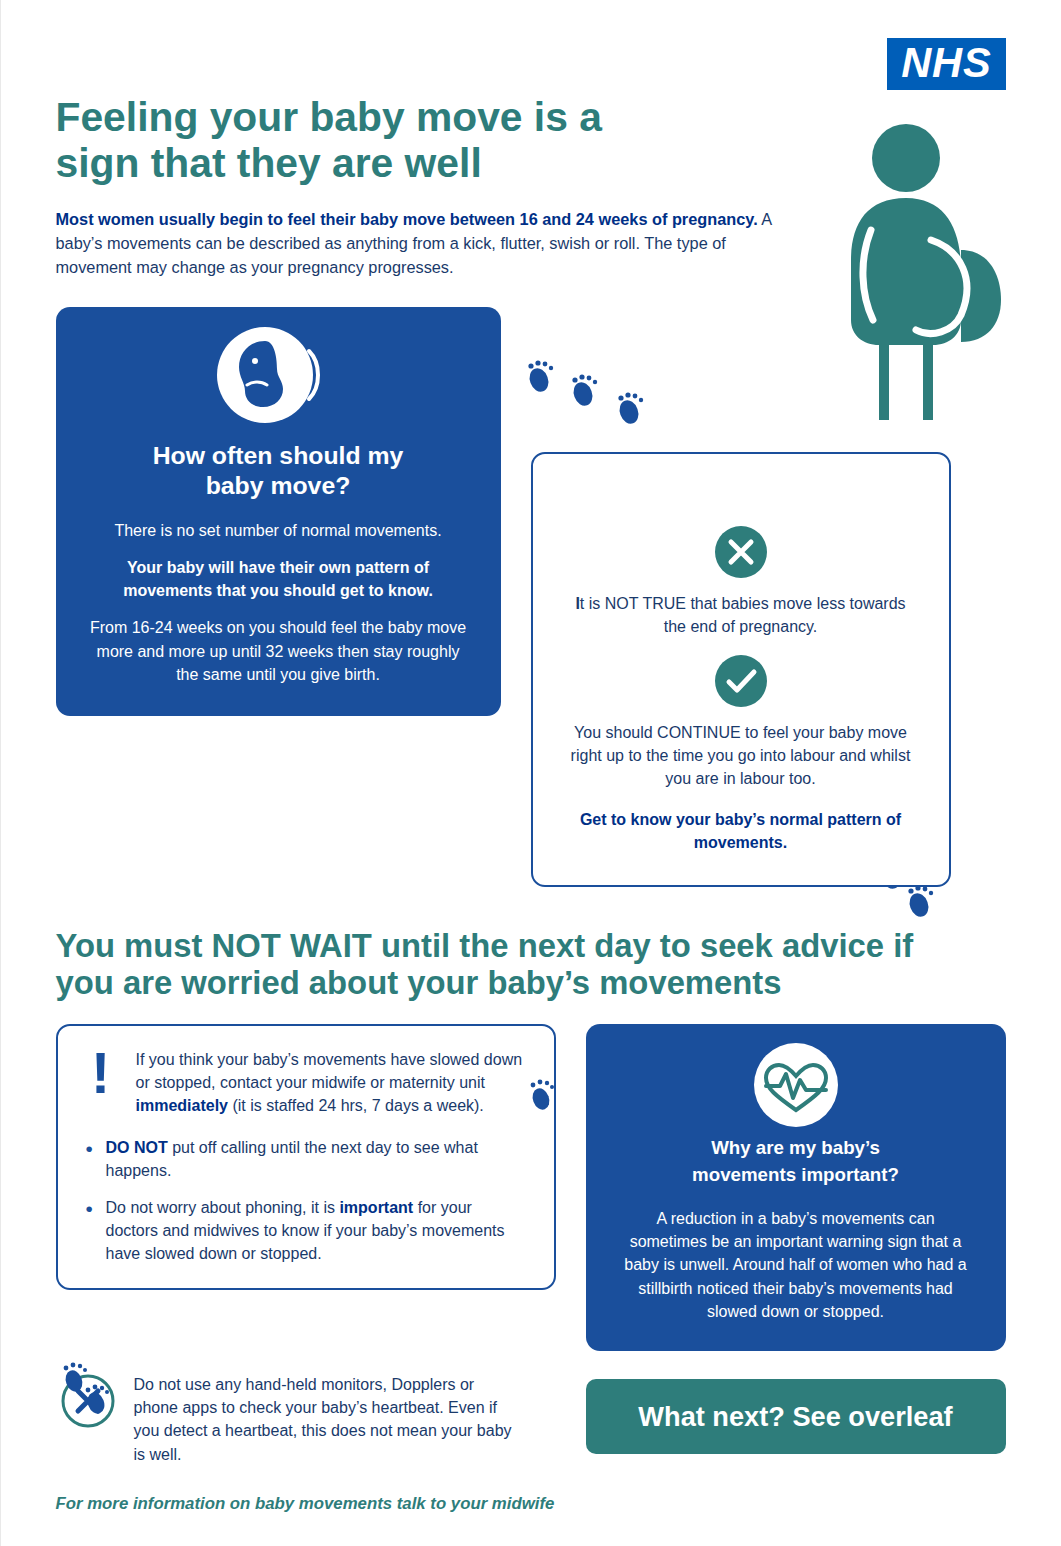NHS
Feeling your baby move is a sign that they are well
Most women usually begin to feel their baby move between 16 and 24 weeks of pregnancy. A baby’s movements can be described as anything from a kick, flutter, swish or roll. The type of movement may change as your pregnancy progresses.
How often should my
baby move?
There is no set number of normal movements.
Your baby will have their own pattern of movements that you should get to know.
From 16-24 weeks on you should feel the baby move more and more up until 32 weeks then stay roughly the same until you give birth.
It is NOT TRUE that babies move less towards the end of pregnancy.
You should CONTINUE to feel your baby move right up to the time you go into labour and whilst you are in labour too.
Get to know your baby’s normal pattern of movements.
You must NOT WAIT until the next day to seek advice if you are worried about your baby’s movements
!
If you think your baby’s movements have slowed down or stopped, contact your midwife or maternity unit immediately (it is staffed 24 hrs, 7 days a week).
DO NOT put off calling until the next day to see what happens.
Do not worry about phoning, it is important for your doctors and midwives to know if your baby’s movements have slowed down or stopped.
Why are my baby’s
movements important?
A reduction in a baby’s movements can sometimes be an important warning sign that a baby is unwell. Around half of women who had a stillbirth noticed their baby’s movements had slowed down or stopped.
Do not use any hand-held monitors, Dopplers or phone apps to check your baby’s heartbeat. Even if you detect a heartbeat, this does not mean your baby is well.
What next? See overleaf
For more information on baby movements talk to your midwife